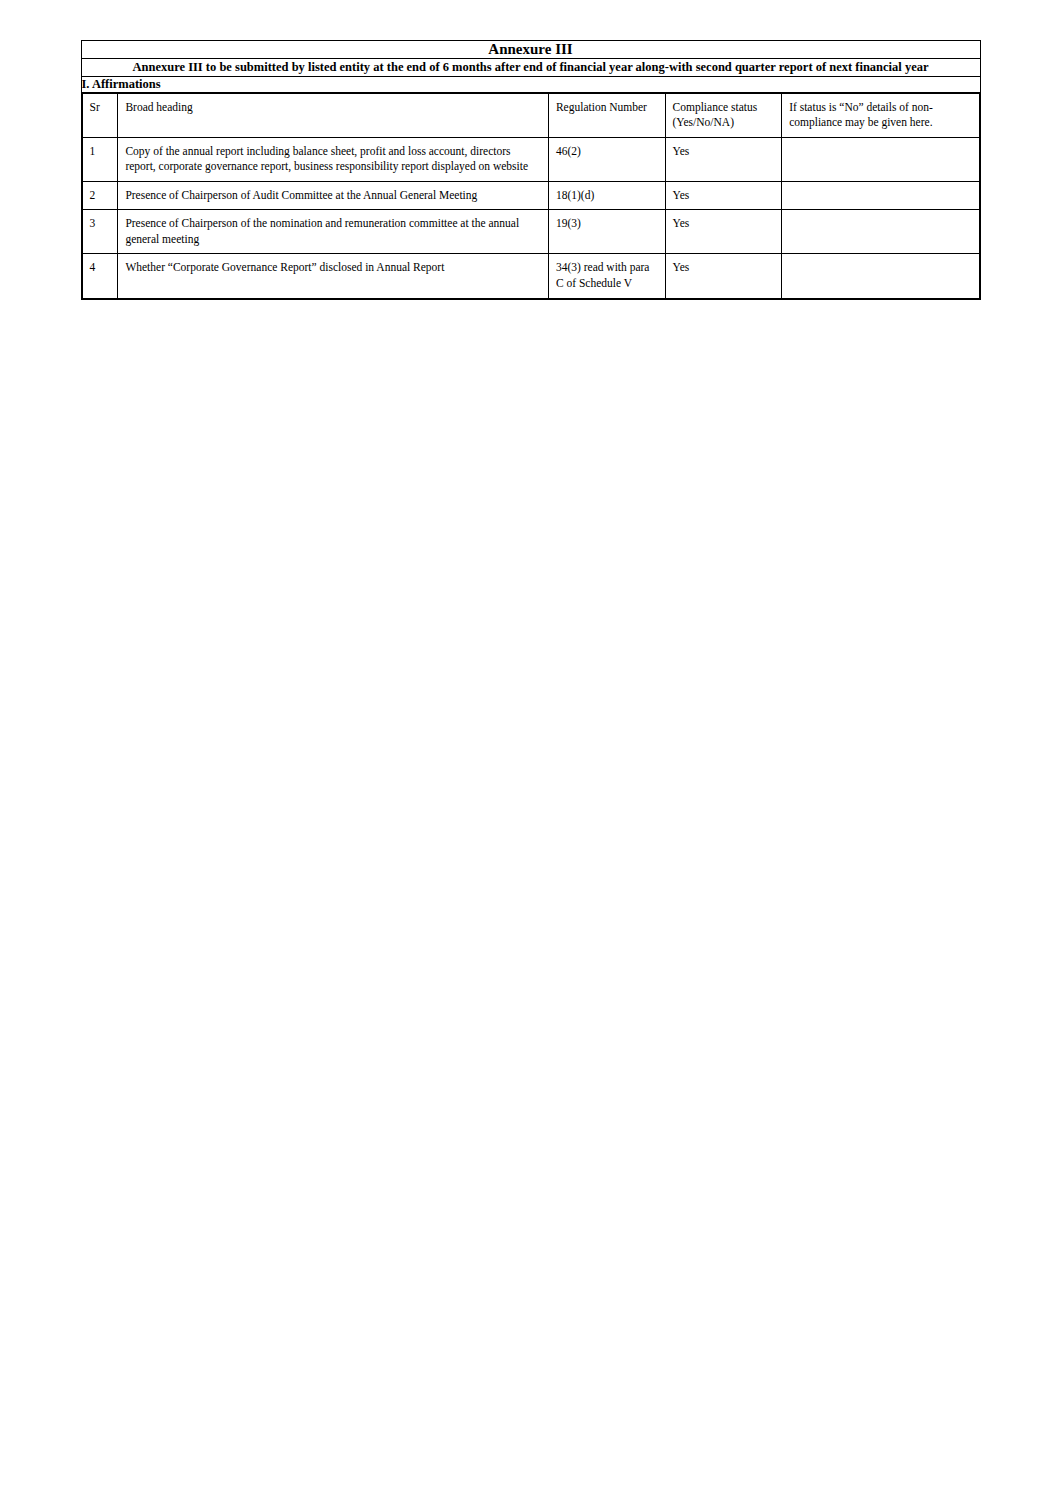| Annexure III |
| Annexure III to be submitted by listed entity at the end of 6 months after end of financial year along-with second quarter report of next financial year |
| I. Affirmations |
| / Sr / Broad heading / Regulation Number / Compliance status (Yes/No/NA) / If status is “No” details of non-compliance may be given here. / / --- / --- / --- / --- / --- / / 1 / Copy of the annual report including balance sheet, profit and loss account, directors report, corporate governance report, business responsibility report displayed on website / 46(2) / Yes / / / 2 / Presence of Chairperson of Audit Committee at the Annual General Meeting / 18(1)(d) / Yes / / / 3 / Presence of Chairperson of the nomination and remuneration committee at the annual general meeting / 19(3) / Yes / / / 4 / Whether “Corporate Governance Report” disclosed in Annual Report / 34(3) read with para C of Schedule V / Yes / / |